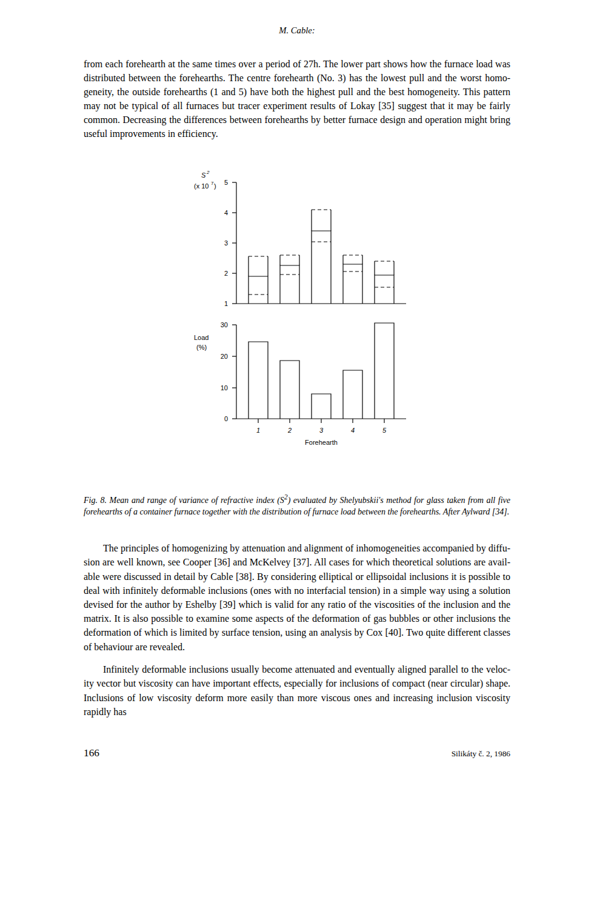M. Cable:
from each forehearth at the same times over a period of 27h. The lower part shows how the furnace load was distributed between the forehearths. The centre forehearth (No. 3) has the lowest pull and the worst homogeneity, the outside forehearths (1 and 5) have both the highest pull and the best homogeneity. This pattern may not be typical of all furnaces but tracer experiment results of Lokay [35] suggest that it may be fairly common. Decreasing the differences between forehearths by better furnace design and operation might bring useful improvements in efficiency.
5 4 3 2 1 S 2 (x 10 7 ) 30 20 10 0 Load (%) 1 2 3 4 5 Forehearth
Fig. 8. Mean and range of variance of refractive index (S2) evaluated by Shelyubskii's method for glass taken from all five forehearths of a container furnace together with the distribution of furnace load between the forehearths. After Aylward [34].
The principles of homogenizing by attenuation and alignment of inhomogeneities accompanied by diffusion are well known, see Cooper [36] and McKelvey [37]. All cases for which theoretical solutions are available were discussed in detail by Cable [38]. By considering elliptical or ellipsoidal inclusions it is possible to deal with infinitely deformable inclusions (ones with no interfacial tension) in a simple way using a solution devised for the author by Eshelby [39] which is valid for any ratio of the viscosities of the inclusion and the matrix. It is also possible to examine some aspects of the deformation of gas bubbles or other inclusions the deformation of which is limited by surface tension, using an analysis by Cox [40]. Two quite different classes of behaviour are revealed.
Infinitely deformable inclusions usually become attenuated and eventually aligned parallel to the velocity vector but viscosity can have important effects, especially for inclusions of compact (near circular) shape. Inclusions of low viscosity deform more easily than more viscous ones and increasing inclusion viscosity rapidly has
166 Silikáty č. 2, 1986